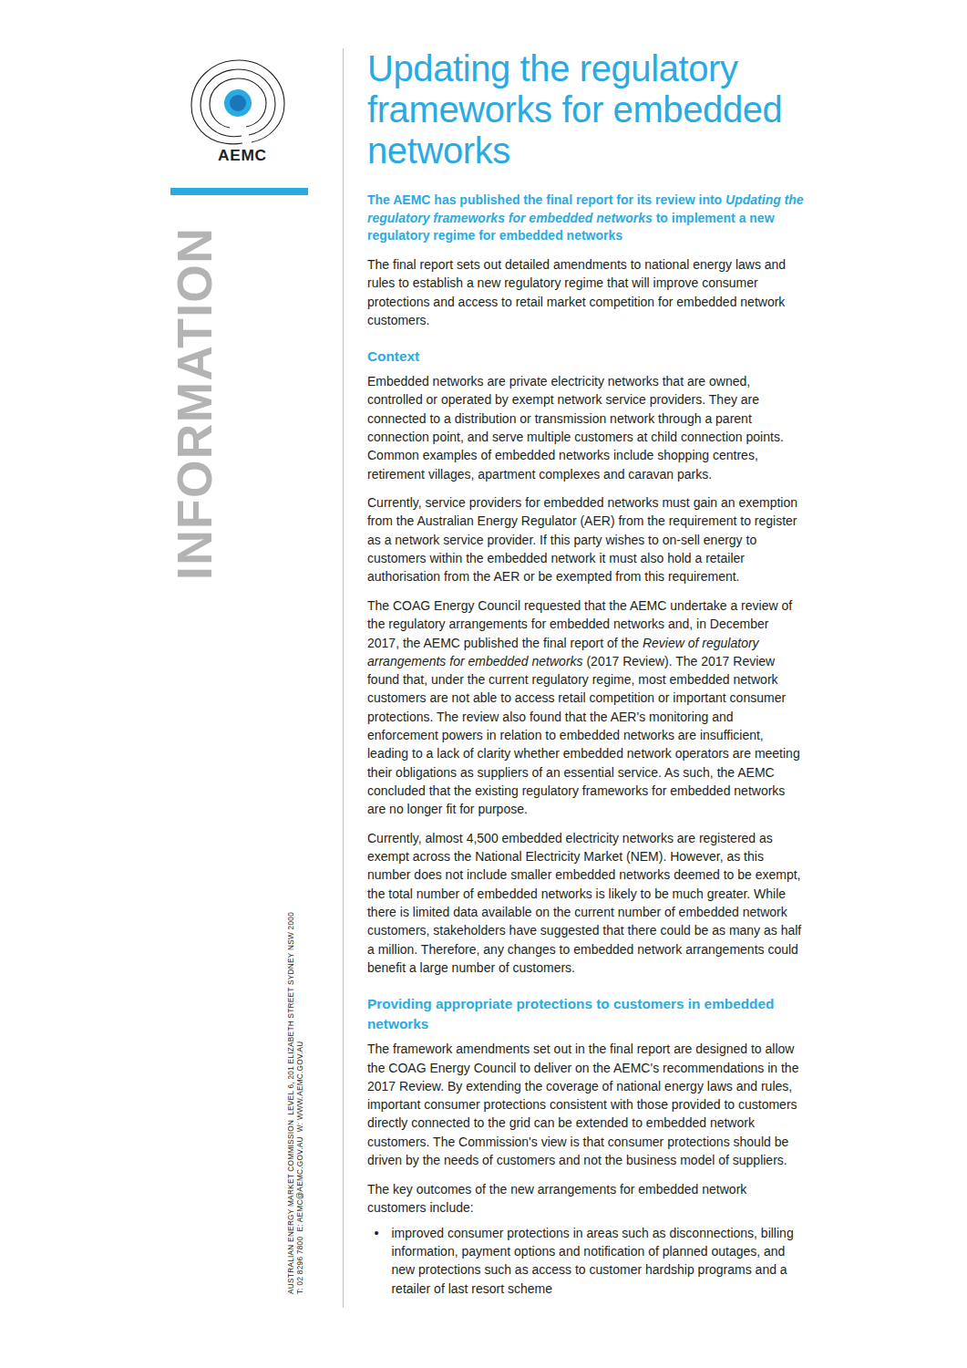AEMC
INFORMATION
AUSTRALIAN ENERGY MARKET COMMISSION LEVEL 6, 201 ELIZABETH STREET SYDNEY NSW 2000 T: 02 8296 7800 E: AEMC@AEMC.GOV.AU W: WWW.AEMC.GOV.AU
Updating the regulatory frameworks for embedded networks
The AEMC has published the final report for its review into Updating the regulatory frameworks for embedded networks to implement a new regulatory regime for embedded networks
The final report sets out detailed amendments to national energy laws and rules to establish a new regulatory regime that will improve consumer protections and access to retail market competition for embedded network customers.
Context
Embedded networks are private electricity networks that are owned, controlled or operated by exempt network service providers. They are connected to a distribution or transmission network through a parent connection point, and serve multiple customers at child connection points. Common examples of embedded networks include shopping centres, retirement villages, apartment complexes and caravan parks.
Currently, service providers for embedded networks must gain an exemption from the Australian Energy Regulator (AER) from the requirement to register as a network service provider. If this party wishes to on-sell energy to customers within the embedded network it must also hold a retailer authorisation from the AER or be exempted from this requirement.
The COAG Energy Council requested that the AEMC undertake a review of the regulatory arrangements for embedded networks and, in December 2017, the AEMC published the final report of the Review of regulatory arrangements for embedded networks (2017 Review). The 2017 Review found that, under the current regulatory regime, most embedded network customers are not able to access retail competition or important consumer protections. The review also found that the AER's monitoring and enforcement powers in relation to embedded networks are insufficient, leading to a lack of clarity whether embedded network operators are meeting their obligations as suppliers of an essential service. As such, the AEMC concluded that the existing regulatory frameworks for embedded networks are no longer fit for purpose.
Currently, almost 4,500 embedded electricity networks are registered as exempt across the National Electricity Market (NEM). However, as this number does not include smaller embedded networks deemed to be exempt, the total number of embedded networks is likely to be much greater. While there is limited data available on the current number of embedded network customers, stakeholders have suggested that there could be as many as half a million. Therefore, any changes to embedded network arrangements could benefit a large number of customers.
Providing appropriate protections to customers in embedded networks
The framework amendments set out in the final report are designed to allow the COAG Energy Council to deliver on the AEMC's recommendations in the 2017 Review. By extending the coverage of national energy laws and rules, important consumer protections consistent with those provided to customers directly connected to the grid can be extended to embedded network customers. The Commission's view is that consumer protections should be driven by the needs of customers and not the business model of suppliers.
The key outcomes of the new arrangements for embedded network customers include:
improved consumer protections in areas such as disconnections, billing information, payment options and notification of planned outages, and new protections such as access to customer hardship programs and a retailer of last resort scheme